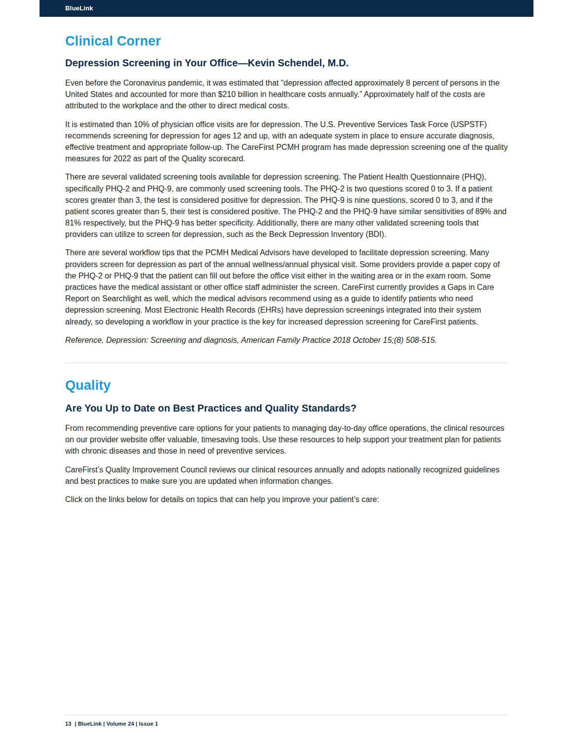BlueLink
Clinical Corner
Depression Screening in Your Office—Kevin Schendel, M.D.
Even before the Coronavirus pandemic, it was estimated that “depression affected approximately 8 percent of persons in the United States and accounted for more than $210 billion in healthcare costs annually.” Approximately half of the costs are attributed to the workplace and the other to direct medical costs.
It is estimated than 10% of physician office visits are for depression. The U.S. Preventive Services Task Force (USPSTF) recommends screening for depression for ages 12 and up, with an adequate system in place to ensure accurate diagnosis, effective treatment and appropriate follow-up. The CareFirst PCMH program has made depression screening one of the quality measures for 2022 as part of the Quality scorecard.
There are several validated screening tools available for depression screening. The Patient Health Questionnaire (PHQ), specifically PHQ-2 and PHQ-9, are commonly used screening tools. The PHQ-2 is two questions scored 0 to 3. If a patient scores greater than 3, the test is considered positive for depression. The PHQ-9 is nine questions, scored 0 to 3, and if the patient scores greater than 5, their test is considered positive. The PHQ-2 and the PHQ-9 have similar sensitivities of 89% and 81% respectively, but the PHQ-9 has better specificity. Additionally, there are many other validated screening tools that providers can utilize to screen for depression, such as the Beck Depression Inventory (BDI).
There are several workflow tips that the PCMH Medical Advisors have developed to facilitate depression screening. Many providers screen for depression as part of the annual wellness/annual physical visit. Some providers provide a paper copy of the PHQ-2 or PHQ-9 that the patient can fill out before the office visit either in the waiting area or in the exam room. Some practices have the medical assistant or other office staff administer the screen. CareFirst currently provides a Gaps in Care Report on Searchlight as well, which the medical advisors recommend using as a guide to identify patients who need depression screening. Most Electronic Health Records (EHRs) have depression screenings integrated into their system already, so developing a workflow in your practice is the key for increased depression screening for CareFirst patients.
Reference, Depression: Screening and diagnosis, American Family Practice 2018 October 15;(8) 508-515.
Quality
Are You Up to Date on Best Practices and Quality Standards?
From recommending preventive care options for your patients to managing day-to-day office operations, the clinical resources on our provider website offer valuable, timesaving tools. Use these resources to help support your treatment plan for patients with chronic diseases and those in need of preventive services.
CareFirst’s Quality Improvement Council reviews our clinical resources annually and adopts nationally recognized guidelines and best practices to make sure you are updated when information changes.
Click on the links below for details on topics that can help you improve your patient’s care:
13 | BlueLink | Volume 24 | Issue 1